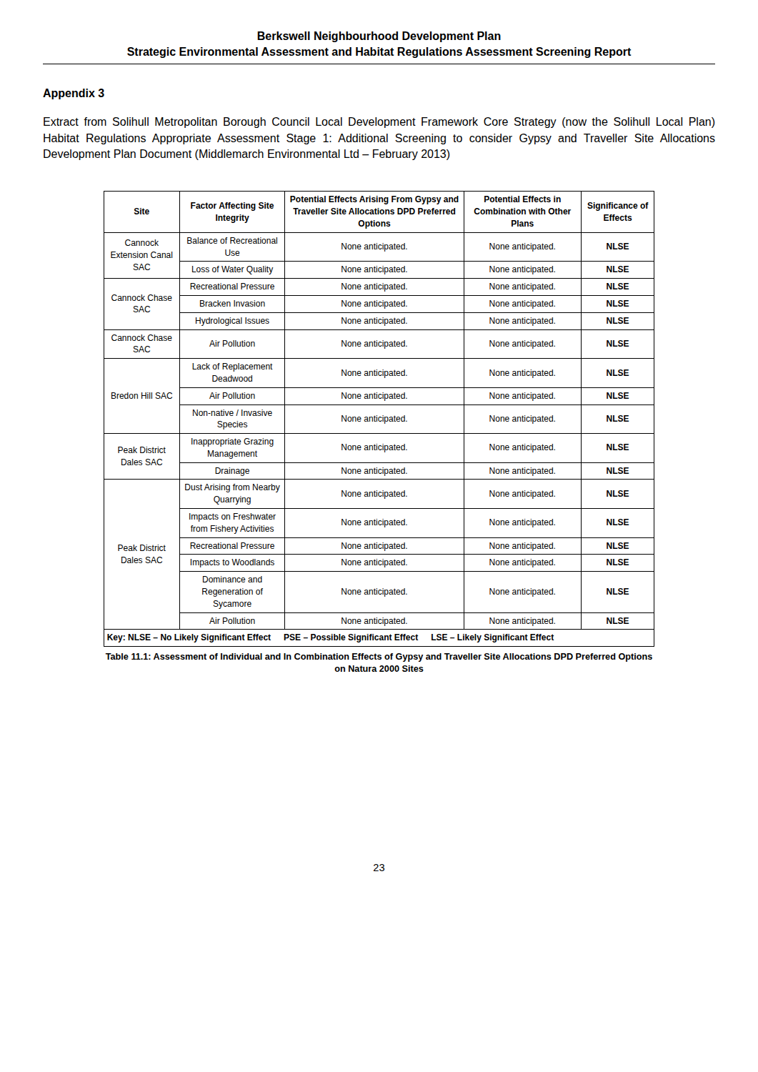Berkswell Neighbourhood Development Plan Strategic Environmental Assessment and Habitat Regulations Assessment Screening Report
Appendix 3
Extract from Solihull Metropolitan Borough Council Local Development Framework Core Strategy (now the Solihull Local Plan) Habitat Regulations Appropriate Assessment Stage 1: Additional Screening to consider Gypsy and Traveller Site Allocations Development Plan Document (Middlemarch Environmental Ltd – February 2013)
| Site | Factor Affecting Site Integrity | Potential Effects Arising From Gypsy and Traveller Site Allocations DPD Preferred Options | Potential Effects in Combination with Other Plans | Significance of Effects |
| --- | --- | --- | --- | --- |
| Cannock Extension Canal SAC | Balance of Recreational Use | None anticipated. | None anticipated. | NLSE |
| Loss of Water Quality | None anticipated. | None anticipated. | NLSE |
| Cannock Chase SAC | Recreational Pressure | None anticipated. | None anticipated. | NLSE |
| Bracken Invasion | None anticipated. | None anticipated. | NLSE |
| Hydrological Issues | None anticipated. | None anticipated. | NLSE |
| Cannock Chase SAC | Air Pollution | None anticipated. | None anticipated. | NLSE |
| Bredon Hill SAC | Lack of Replacement Deadwood | None anticipated. | None anticipated. | NLSE |
| Air Pollution | None anticipated. | None anticipated. | NLSE |
| Non-native / Invasive Species | None anticipated. | None anticipated. | NLSE |
| Peak District Dales SAC | Inappropriate Grazing Management | None anticipated. | None anticipated. | NLSE |
| Drainage | None anticipated. | None anticipated. | NLSE |
| Peak District Dales SAC | Dust Arising from Nearby Quarrying | None anticipated. | None anticipated. | NLSE |
| Impacts on Freshwater from Fishery Activities | None anticipated. | None anticipated. | NLSE |
| Recreational Pressure | None anticipated. | None anticipated. | NLSE |
| Impacts to Woodlands | None anticipated. | None anticipated. | NLSE |
| Dominance and Regeneration of Sycamore | None anticipated. | None anticipated. | NLSE |
| Air Pollution | None anticipated. | None anticipated. | NLSE |
| Key: NLSE – No Likely Significant Effect PSE – Possible Significant Effect LSE – Likely Significant Effect |
Table 11.1: Assessment of Individual and In Combination Effects of Gypsy and Traveller Site Allocations DPD Preferred Options on Natura 2000 Sites
23